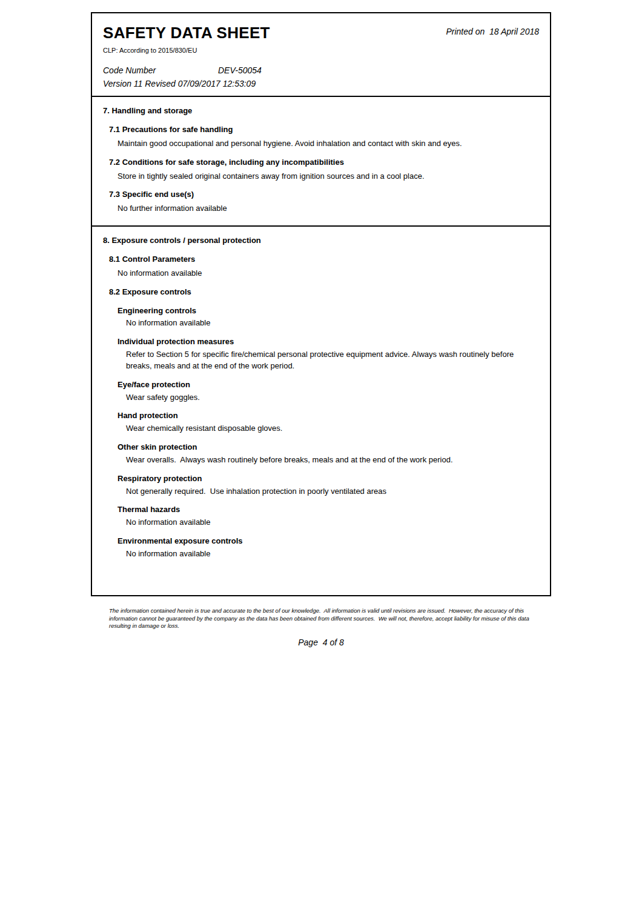SAFETY DATA SHEET
CLP: According to 2015/830/EU
Printed on 18 April 2018
Code Number DEV-50054
Version 11 Revised 07/09/2017 12:53:09
7. Handling and storage
7.1 Precautions for safe handling
Maintain good occupational and personal hygiene. Avoid inhalation and contact with skin and eyes.
7.2 Conditions for safe storage, including any incompatibilities
Store in tightly sealed original containers away from ignition sources and in a cool place.
7.3 Specific end use(s)
No further information available
8. Exposure controls / personal protection
8.1 Control Parameters
No information available
8.2 Exposure controls
Engineering controls
No information available
Individual protection measures
Refer to Section 5 for specific fire/chemical personal protective equipment advice. Always wash routinely before breaks, meals and at the end of the work period.
Eye/face protection
Wear safety goggles.
Hand protection
Wear chemically resistant disposable gloves.
Other skin protection
Wear overalls. Always wash routinely before breaks, meals and at the end of the work period.
Respiratory protection
Not generally required. Use inhalation protection in poorly ventilated areas
Thermal hazards
No information available
Environmental exposure controls
No information available
The information contained herein is true and accurate to the best of our knowledge. All information is valid until revisions are issued. However, the accuracy of this information cannot be guaranteed by the company as the data has been obtained from different sources. We will not, therefore, accept liability for misuse of this data resulting in damage or loss.
Page 4 of 8